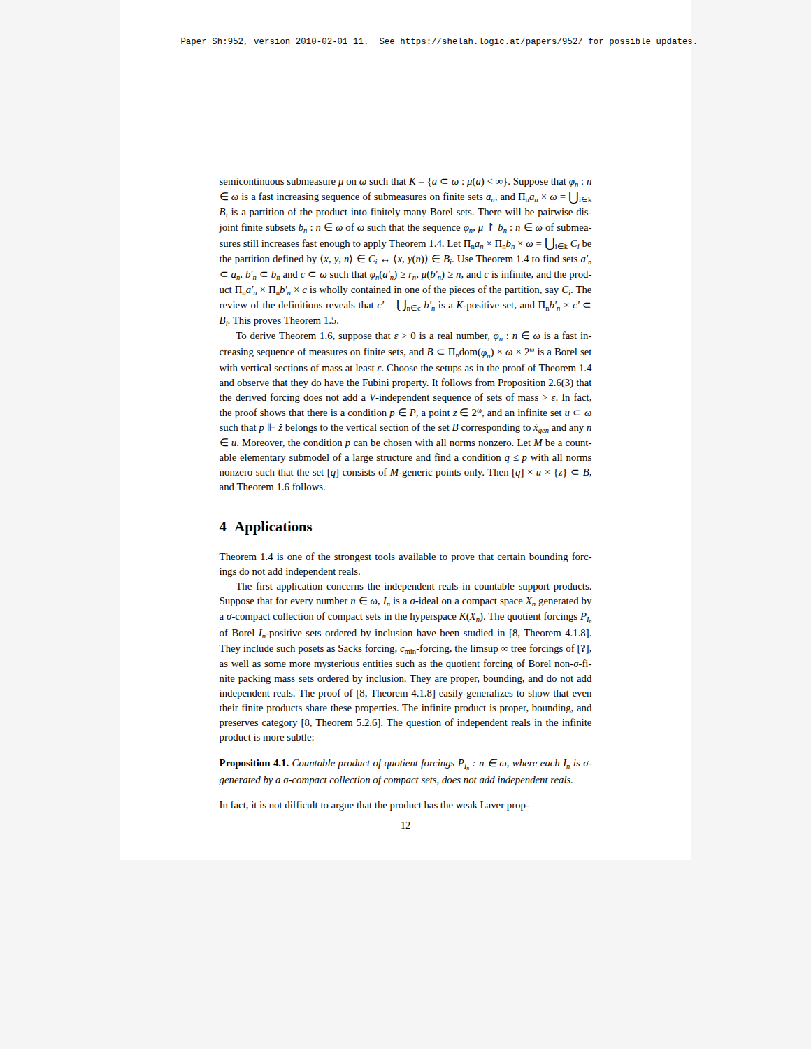Paper Sh:952, version 2010-02-01_11. See https://shelah.logic.at/papers/952/ for possible updates.
semicontinuous submeasure μ on ω such that K = {a ⊂ ω : μ(a) < ∞}. Suppose that φn : n ∈ ω is a fast increasing sequence of submeasures on finite sets an, and Πnan × ω = ⋃i∈k Bi is a partition of the product into finitely many Borel sets. There will be pairwise disjoint finite subsets bn : n ∈ ω of ω such that the sequence φn, μ ↾ bn : n ∈ ω of submeasures still increases fast enough to apply Theorem 1.4. Let Πnan × Πnbn × ω = ⋃i∈k Ci be the partition defined by ⟨x, y, n⟩ ∈ Ci ↔ ⟨x, y(n)⟩ ∈ Bi. Use Theorem 1.4 to find sets a′n ⊂ an, b′n ⊂ bn and c ⊂ ω such that φn(a′n) ≥ rn, μ(b′n) ≥ n, and c is infinite, and the product Πna′n × Πnb′n × c is wholly contained in one of the pieces of the partition, say Ci. The review of the definitions reveals that c′ = ⋃n∈c b′n is a K-positive set, and Πnb′n × c′ ⊂ Bi. This proves Theorem 1.5.
To derive Theorem 1.6, suppose that ε > 0 is a real number, φn : n ∈ ω is a fast increasing sequence of measures on finite sets, and B ⊂ Πndom(φn) × ω × 2ω is a Borel set with vertical sections of mass at least ε. Choose the setups as in the proof of Theorem 1.4 and observe that they do have the Fubini property. It follows from Proposition 2.6(3) that the derived forcing does not add a V-independent sequence of sets of mass > ε. In fact, the proof shows that there is a condition p ∈ P, a point z ∈ 2ω, and an infinite set u ⊂ ω such that p ⊩ ž belongs to the vertical section of the set B corresponding to ẋgen and any n ∈ u. Moreover, the condition p can be chosen with all norms nonzero. Let M be a countable elementary submodel of a large structure and find a condition q ≤ p with all norms nonzero such that the set [q] consists of M-generic points only. Then [q] × u × {z} ⊂ B, and Theorem 1.6 follows.
4 Applications
Theorem 1.4 is one of the strongest tools available to prove that certain bounding forcings do not add independent reals.
The first application concerns the independent reals in countable support products. Suppose that for every number n ∈ ω, In is a σ-ideal on a compact space Xn generated by a σ-compact collection of compact sets in the hyperspace K(Xn). The quotient forcings PIn of Borel In-positive sets ordered by inclusion have been studied in [8, Theorem 4.1.8]. They include such posets as Sacks forcing, cmin-forcing, the limsup ∞ tree forcings of [?], as well as some more mysterious entities such as the quotient forcing of Borel non-σ-finite packing mass sets ordered by inclusion. They are proper, bounding, and do not add independent reals. The proof of [8, Theorem 4.1.8] easily generalizes to show that even their finite products share these properties. The infinite product is proper, bounding, and preserves category [8, Theorem 5.2.6]. The question of independent reals in the infinite product is more subtle:
Proposition 4.1. Countable product of quotient forcings PIn : n ∈ ω, where each In is σ-generated by a σ-compact collection of compact sets, does not add independent reals.
In fact, it is not difficult to argue that the product has the weak Laver prop-
12